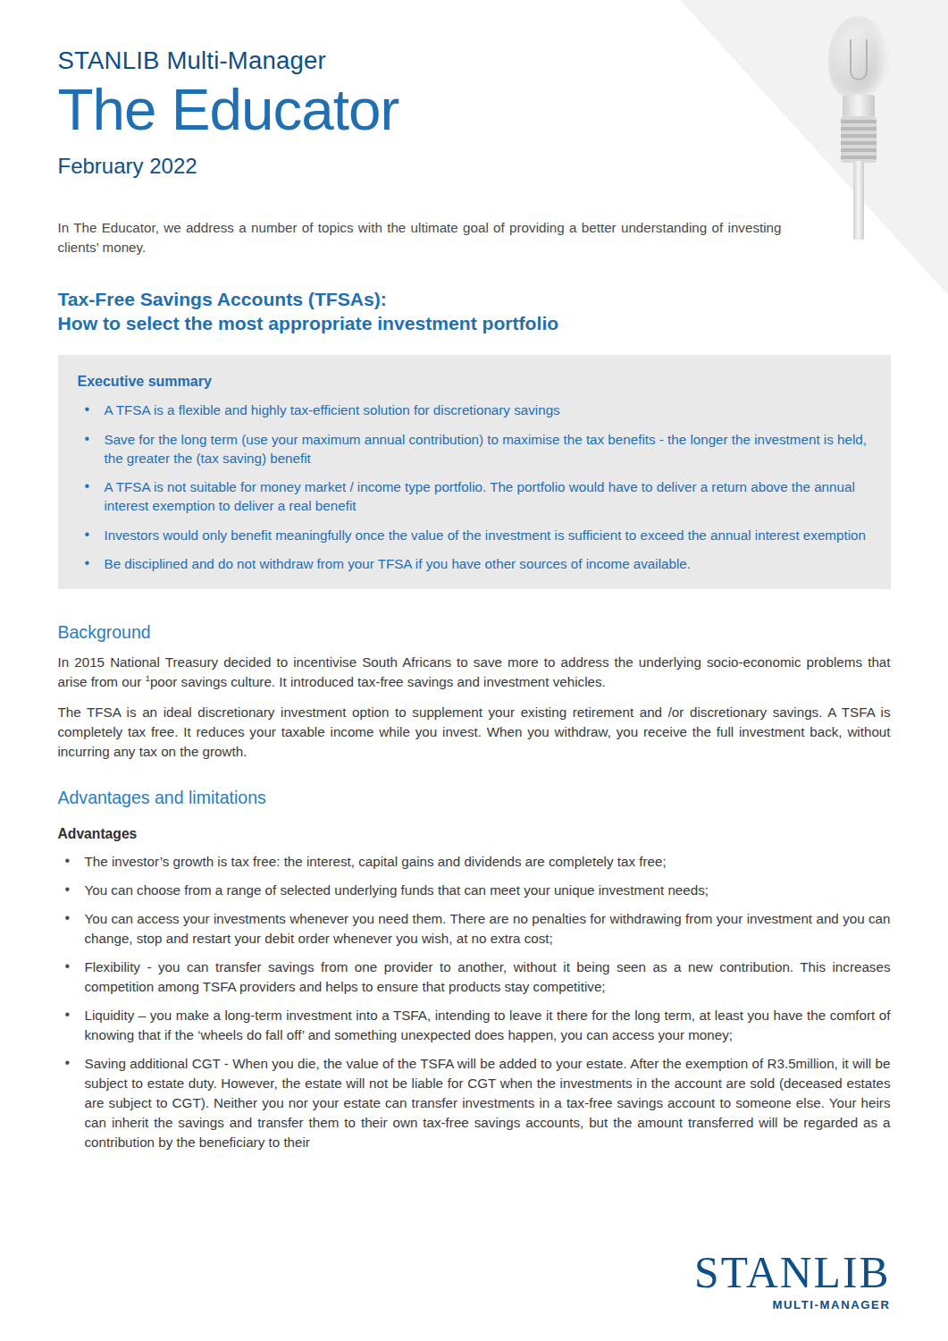STANLIB Multi-Manager
The Educator
February 2022
In The Educator, we address a number of topics with the ultimate goal of providing a better understanding of investing clients’ money.
Tax-Free Savings Accounts (TFSAs):How to select the most appropriate investment portfolio
Executive summary
A TFSA is a flexible and highly tax-efficient solution for discretionary savings
Save for the long term (use your maximum annual contribution) to maximise the tax benefits - the longer the investment is held, the greater the (tax saving) benefit
A TFSA is not suitable for money market / income type portfolio. The portfolio would have to deliver a return above the annual interest exemption to deliver a real benefit
Investors would only benefit meaningfully once the value of the investment is sufficient to exceed the annual interest exemption
Be disciplined and do not withdraw from your TFSA if you have other sources of income available.
Background
In 2015 National Treasury decided to incentivise South Africans to save more to address the underlying socio-economic problems that arise from our 1poor savings culture. It introduced tax-free savings and investment vehicles.
The TFSA is an ideal discretionary investment option to supplement your existing retirement and /or discretionary savings. A TSFA is completely tax free. It reduces your taxable income while you invest. When you withdraw, you receive the full investment back, without incurring any tax on the growth.
Advantages and limitations
Advantages
The investor’s growth is tax free: the interest, capital gains and dividends are completely tax free;
You can choose from a range of selected underlying funds that can meet your unique investment needs;
You can access your investments whenever you need them. There are no penalties for withdrawing from your investment and you can change, stop and restart your debit order whenever you wish, at no extra cost;
Flexibility - you can transfer savings from one provider to another, without it being seen as a new contribution. This increases competition among TSFA providers and helps to ensure that products stay competitive;
Liquidity – you make a long-term investment into a TSFA, intending to leave it there for the long term, at least you have the comfort of knowing that if the ‘wheels do fall off’ and something unexpected does happen, you can access your money;
Saving additional CGT - When you die, the value of the TSFA will be added to your estate. After the exemption of R3.5million, it will be subject to estate duty. However, the estate will not be liable for CGT when the investments in the account are sold (deceased estates are subject to CGT). Neither you nor your estate can transfer investments in a tax-free savings account to someone else. Your heirs can inherit the savings and transfer them to their own tax-free savings accounts, but the amount transferred will be regarded as a contribution by the beneficiary to their
STANLIB
MULTI-MANAGER